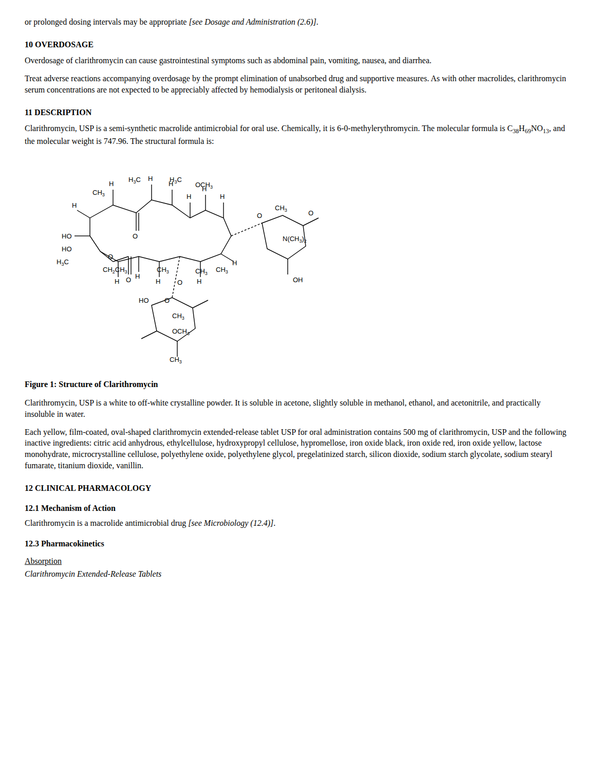or prolonged dosing intervals may be appropriate [see Dosage and Administration (2.6)].
10 OVERDOSAGE
Overdosage of clarithromycin can cause gastrointestinal symptoms such as abdominal pain, vomiting, nausea, and diarrhea.
Treat adverse reactions accompanying overdosage by the prompt elimination of unabsorbed drug and supportive measures. As with other macrolides, clarithromycin serum concentrations are not expected to be appreciably affected by hemodialysis or peritoneal dialysis.
11 DESCRIPTION
Clarithromycin, USP is a semi-synthetic macrolide antimicrobial for oral use. Chemically, it is 6-0-methylerythromycin. The molecular formula is C38H69NO13, and the molecular weight is 747.96. The structural formula is:
H H H H H H H H H H H H HO HO H3C CH3 H3C H3C OCH3 O CH3 CH3 CH3 CH2CH3 O O O O CH3 O N(CH3)2 OH HO O CH3 OCH3 CH3
Figure 1: Structure of Clarithromycin
Clarithromycin, USP is a white to off-white crystalline powder. It is soluble in acetone, slightly soluble in methanol, ethanol, and acetonitrile, and practically insoluble in water.
Each yellow, film-coated, oval-shaped clarithromycin extended-release tablet USP for oral administration contains 500 mg of clarithromycin, USP and the following inactive ingredients: citric acid anhydrous, ethylcellulose, hydroxypropyl cellulose, hypromellose, iron oxide black, iron oxide red, iron oxide yellow, lactose monohydrate, microcrystalline cellulose, polyethylene oxide, polyethylene glycol, pregelatinized starch, silicon dioxide, sodium starch glycolate, sodium stearyl fumarate, titanium dioxide, vanillin.
12 CLINICAL PHARMACOLOGY
12.1 Mechanism of Action
Clarithromycin is a macrolide antimicrobial drug [see Microbiology (12.4)].
12.3 Pharmacokinetics
Absorption
Clarithromycin Extended-Release Tablets